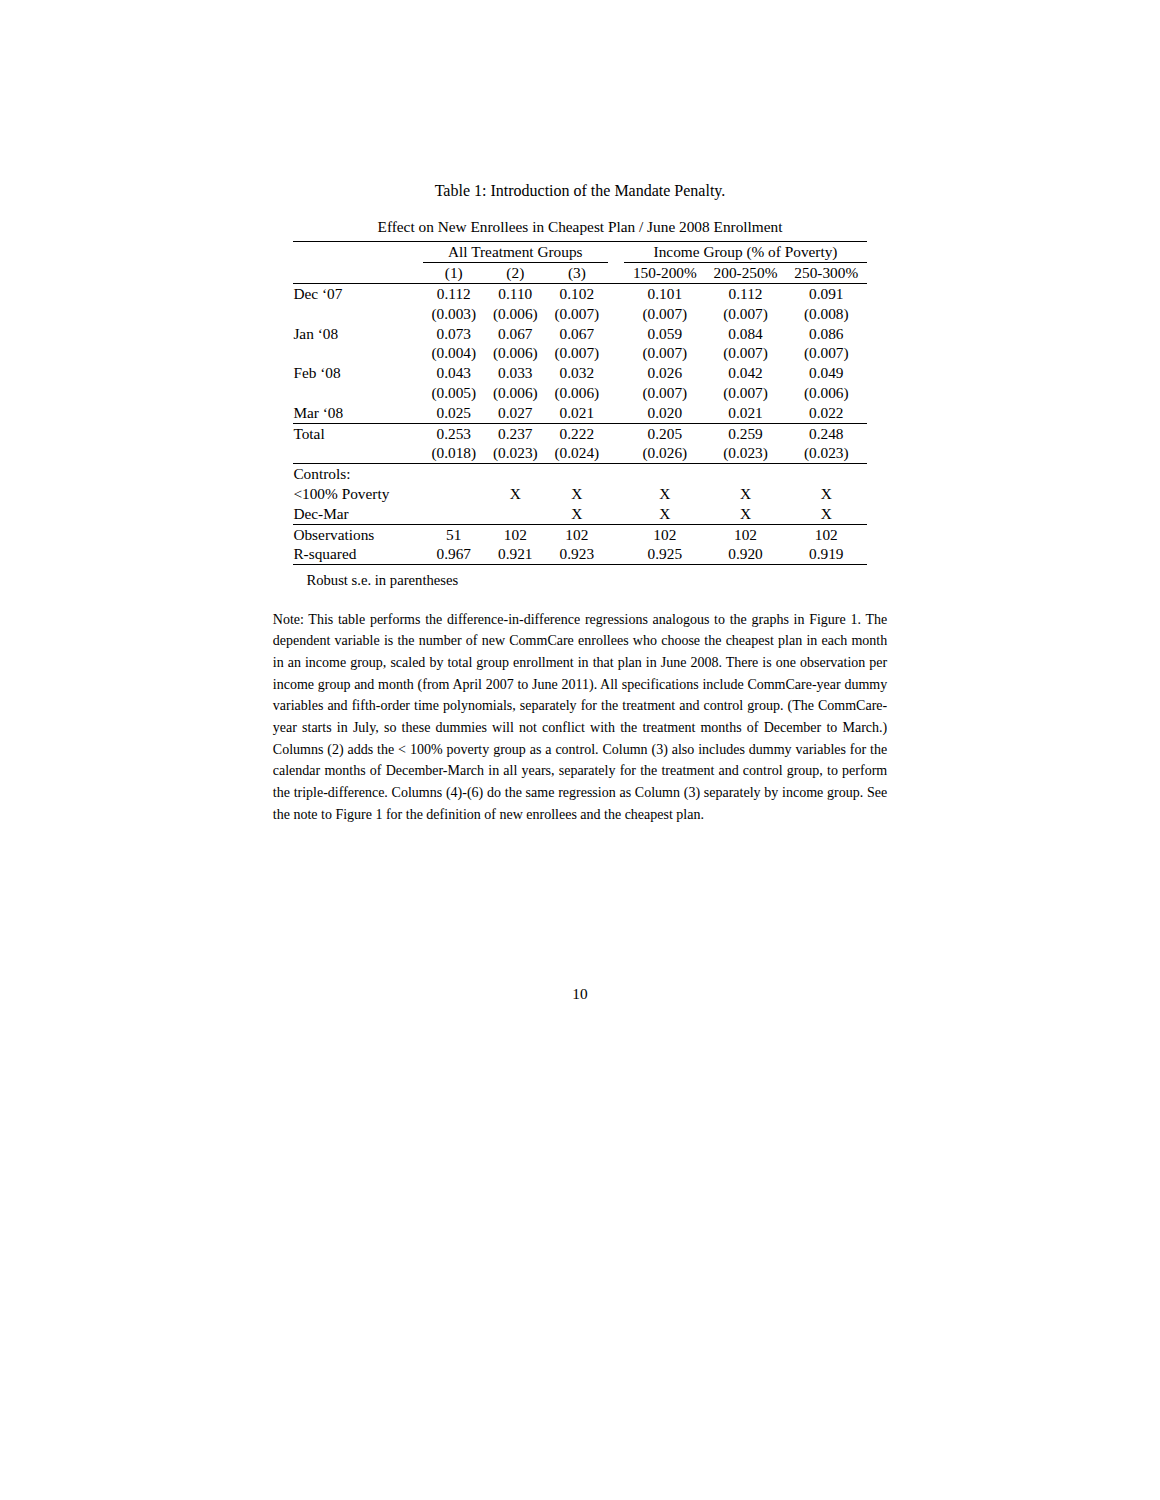Table 1: Introduction of the Mandate Penalty.
Effect on New Enrollees in Cheapest Plan / June 2008 Enrollment
| | All Treatment Groups | | Income Group (% of Poverty) |
| | (1) | (2) | (3) | | 150-200% | 200-250% | 250-300% |
| Dec ‘07 | 0.112 | 0.110 | 0.102 | | 0.101 | 0.112 | 0.091 |
| | (0.003) | (0.006) | (0.007) | | (0.007) | (0.007) | (0.008) |
| Jan ‘08 | 0.073 | 0.067 | 0.067 | | 0.059 | 0.084 | 0.086 |
| | (0.004) | (0.006) | (0.007) | | (0.007) | (0.007) | (0.007) |
| Feb ‘08 | 0.043 | 0.033 | 0.032 | | 0.026 | 0.042 | 0.049 |
| | (0.005) | (0.006) | (0.006) | | (0.007) | (0.007) | (0.006) |
| Mar ‘08 | 0.025 | 0.027 | 0.021 | | 0.020 | 0.021 | 0.022 |
| Total | 0.253 | 0.237 | 0.222 | | 0.205 | 0.259 | 0.248 |
| | (0.018) | (0.023) | (0.024) | | (0.026) | (0.023) | (0.023) |
| Controls: | | | | | | | |
| <100% Poverty | | X | X | | X | X | X |
| Dec-Mar | | | X | | X | X | X |
| Observations | 51 | 102 | 102 | | 102 | 102 | 102 |
| R-squared | 0.967 | 0.921 | 0.923 | | 0.925 | 0.920 | 0.919 |
Robust s.e. in parentheses
Note: This table performs the difference-in-difference regressions analogous to the graphs in Figure 1. The dependent variable is the number of new CommCare enrollees who choose the cheapest plan in each month in an income group, scaled by total group enrollment in that plan in June 2008. There is one observation per income group and month (from April 2007 to June 2011). All specifications include CommCare-year dummy variables and fifth-order time polynomials, separately for the treatment and control group. (The CommCare-year starts in July, so these dummies will not conflict with the treatment months of December to March.) Columns (2) adds the < 100% poverty group as a control. Column (3) also includes dummy variables for the calendar months of December-March in all years, separately for the treatment and control group, to perform the triple-difference. Columns (4)-(6) do the same regression as Column (3) separately by income group. See the note to Figure 1 for the definition of new enrollees and the cheapest plan.
10